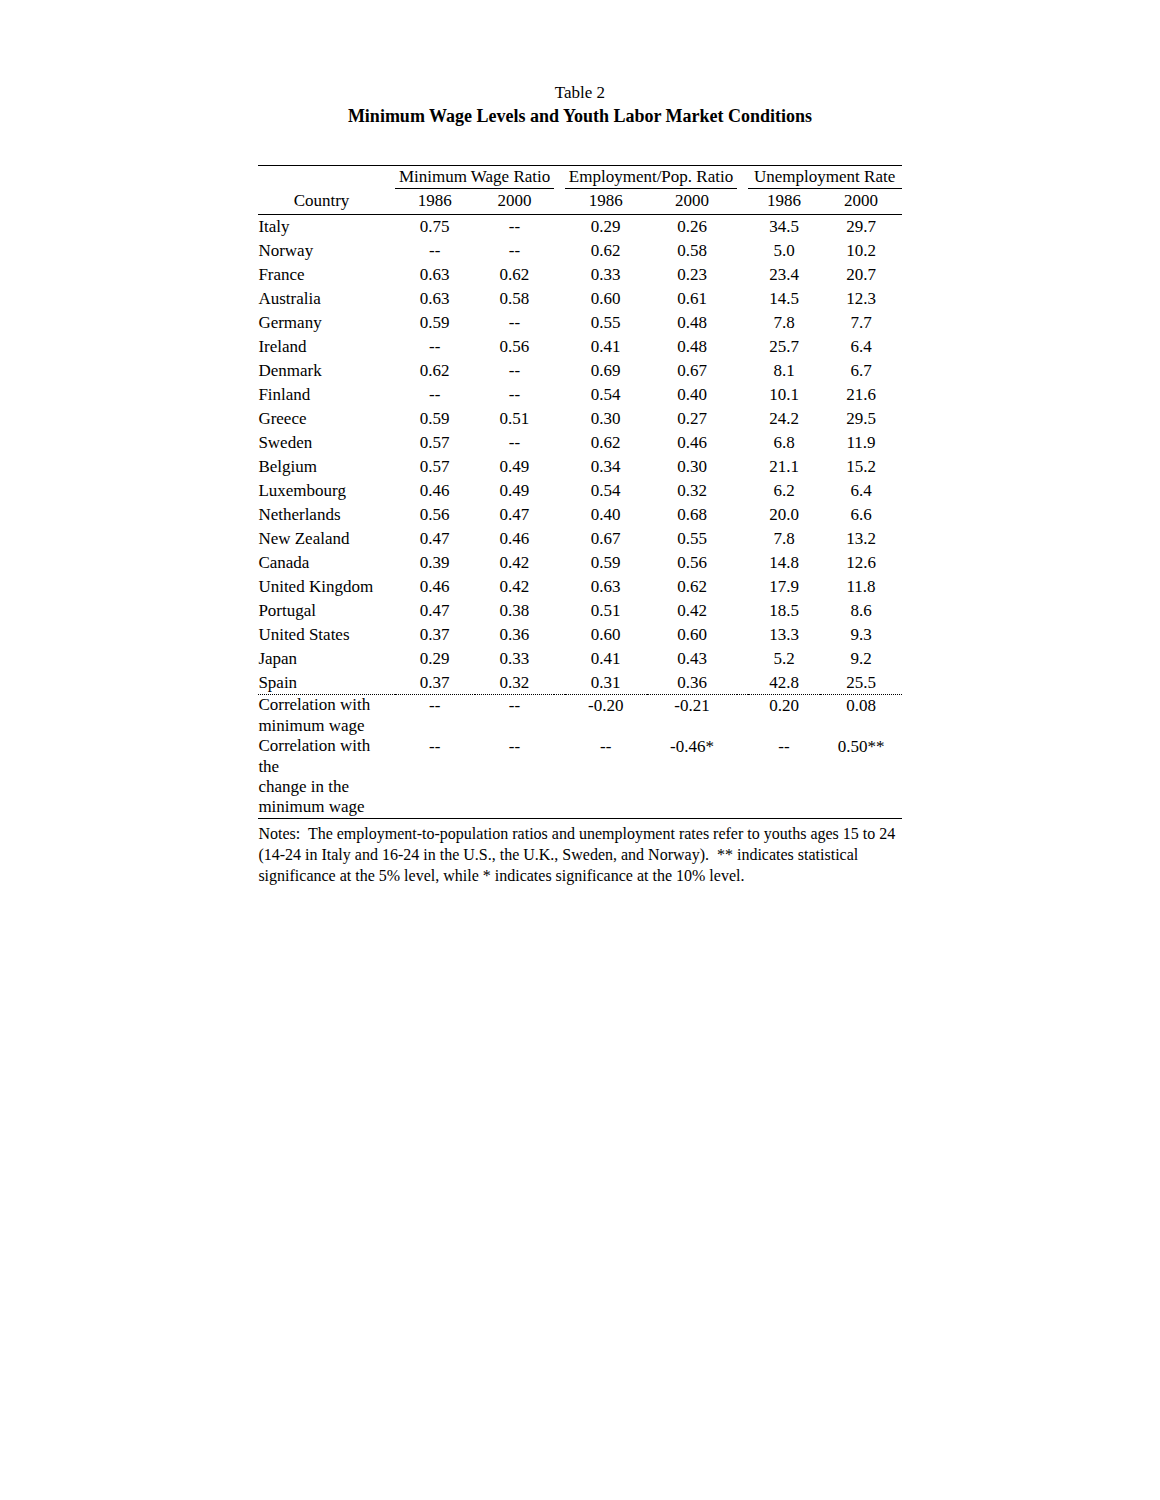Table 2
Minimum Wage Levels and Youth Labor Market Conditions
| | Minimum Wage Ratio | | Employment/Pop. Ratio | | Unemployment Rate |
| Country | 1986 | 2000 | | 1986 | 2000 | | 1986 | 2000 |
| Italy | 0.75 | -- | | 0.29 | 0.26 | | 34.5 | 29.7 |
| Norway | -- | -- | | 0.62 | 0.58 | | 5.0 | 10.2 |
| France | 0.63 | 0.62 | | 0.33 | 0.23 | | 23.4 | 20.7 |
| Australia | 0.63 | 0.58 | | 0.60 | 0.61 | | 14.5 | 12.3 |
| Germany | 0.59 | -- | | 0.55 | 0.48 | | 7.8 | 7.7 |
| Ireland | -- | 0.56 | | 0.41 | 0.48 | | 25.7 | 6.4 |
| Denmark | 0.62 | -- | | 0.69 | 0.67 | | 8.1 | 6.7 |
| Finland | -- | -- | | 0.54 | 0.40 | | 10.1 | 21.6 |
| Greece | 0.59 | 0.51 | | 0.30 | 0.27 | | 24.2 | 29.5 |
| Sweden | 0.57 | -- | | 0.62 | 0.46 | | 6.8 | 11.9 |
| Belgium | 0.57 | 0.49 | | 0.34 | 0.30 | | 21.1 | 15.2 |
| Luxembourg | 0.46 | 0.49 | | 0.54 | 0.32 | | 6.2 | 6.4 |
| Netherlands | 0.56 | 0.47 | | 0.40 | 0.68 | | 20.0 | 6.6 |
| New Zealand | 0.47 | 0.46 | | 0.67 | 0.55 | | 7.8 | 13.2 |
| Canada | 0.39 | 0.42 | | 0.59 | 0.56 | | 14.8 | 12.6 |
| United Kingdom | 0.46 | 0.42 | | 0.63 | 0.62 | | 17.9 | 11.8 |
| Portugal | 0.47 | 0.38 | | 0.51 | 0.42 | | 18.5 | 8.6 |
| United States | 0.37 | 0.36 | | 0.60 | 0.60 | | 13.3 | 9.3 |
| Japan | 0.29 | 0.33 | | 0.41 | 0.43 | | 5.2 | 9.2 |
| Spain | 0.37 | 0.32 | | 0.31 | 0.36 | | 42.8 | 25.5 |
| Correlation with minimum wage | -- | -- | | -0.20 | -0.21 | | 0.20 | 0.08 |
| Correlation with the change in the minimum wage | -- | -- | | -- | -0.46* | | -- | 0.50** |
Notes: The employment-to-population ratios and unemployment rates refer to youths ages 15 to 24 (14-24 in Italy and 16-24 in the U.S., the U.K., Sweden, and Norway). ** indicates statistical significance at the 5% level, while * indicates significance at the 10% level.